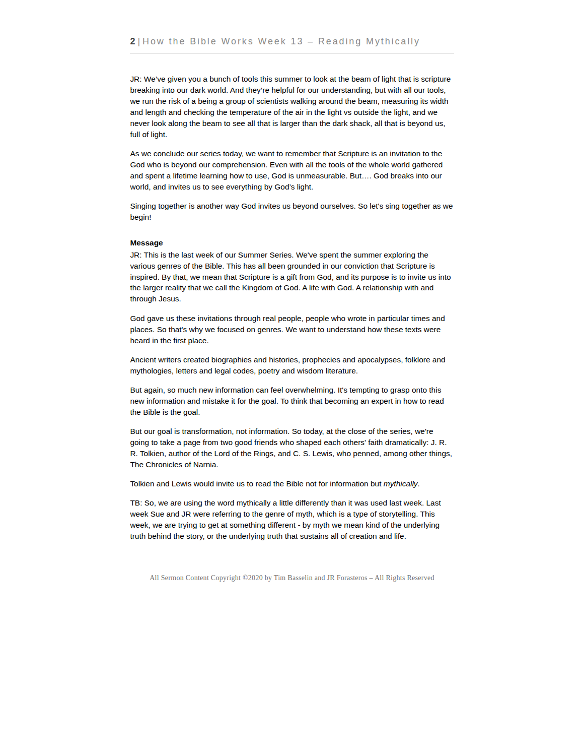2 | How the Bible Works Week 13 – Reading Mythically
JR: We’ve given you a bunch of tools this summer to look at the beam of light that is scripture breaking into our dark world. And they’re helpful for our understanding, but with all our tools, we run the risk of a being a group of scientists walking around the beam, measuring its width and length and checking the temperature of the air in the light vs outside the light, and we never look along the beam to see all that is larger than the dark shack, all that is beyond us, full of light.
As we conclude our series today, we want to remember that Scripture is an invitation to the God who is beyond our comprehension. Even with all the tools of the whole world gathered and spent a lifetime learning how to use, God is unmeasurable. But…. God breaks into our world, and invites us to see everything by God’s light.
Singing together is another way God invites us beyond ourselves. So let's sing together as we begin!
Message
JR: This is the last week of our Summer Series. We've spent the summer exploring the various genres of the Bible. This has all been grounded in our conviction that Scripture is inspired. By that, we mean that Scripture is a gift from God, and its purpose is to invite us into the larger reality that we call the Kingdom of God. A life with God. A relationship with and through Jesus.
God gave us these invitations through real people, people who wrote in particular times and places. So that's why we focused on genres. We want to understand how these texts were heard in the first place.
Ancient writers created biographies and histories, prophecies and apocalypses, folklore and mythologies, letters and legal codes, poetry and wisdom literature.
But again, so much new information can feel overwhelming. It's tempting to grasp onto this new information and mistake it for the goal. To think that becoming an expert in how to read the Bible is the goal.
But our goal is transformation, not information. So today, at the close of the series, we're going to take a page from two good friends who shaped each others' faith dramatically: J. R. R. Tolkien, author of the Lord of the Rings, and C. S. Lewis, who penned, among other things, The Chronicles of Narnia.
Tolkien and Lewis would invite us to read the Bible not for information but mythically.
TB: So, we are using the word mythically a little differently than it was used last week. Last week Sue and JR were referring to the genre of myth, which is a type of storytelling. This week, we are trying to get at something different - by myth we mean kind of the underlying truth behind the story, or the underlying truth that sustains all of creation and life.
All Sermon Content Copyright ©2020 by Tim Basselin and JR Forasteros – All Rights Reserved